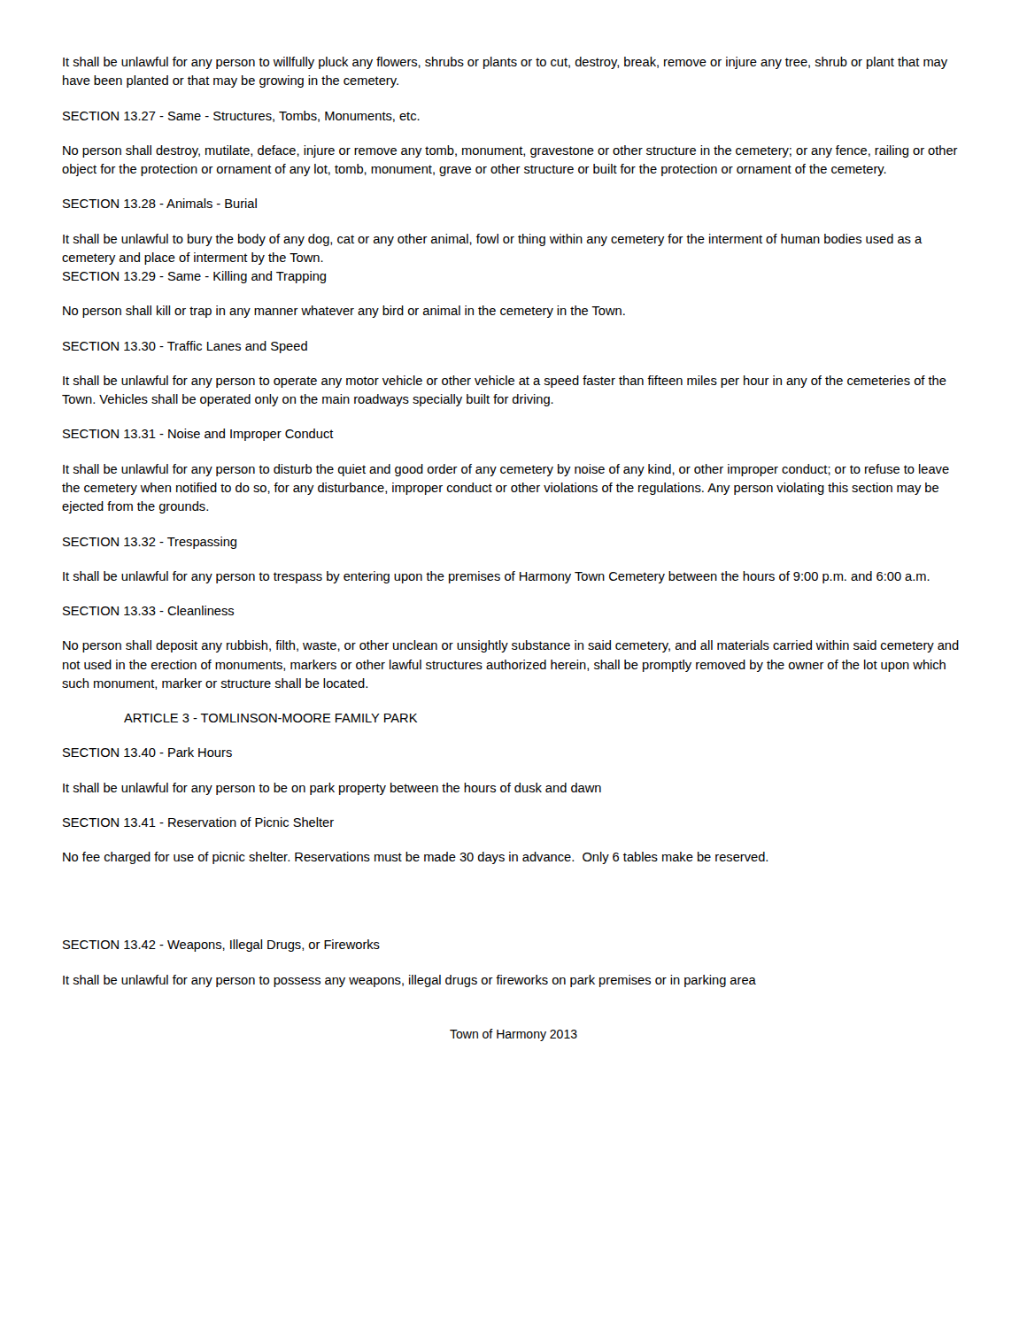It shall be unlawful for any person to willfully pluck any flowers, shrubs or plants or to cut, destroy, break, remove or injure any tree, shrub or plant that may have been planted or that may be growing in the cemetery.
SECTION 13.27 - Same - Structures, Tombs, Monuments, etc.
No person shall destroy, mutilate, deface, injure or remove any tomb, monument, gravestone or other structure in the cemetery; or any fence, railing or other object for the protection or ornament of any lot, tomb, monument, grave or other structure or built for the protection or ornament of the cemetery.
SECTION 13.28 - Animals - Burial
It shall be unlawful to bury the body of any dog, cat or any other animal, fowl or thing within any cemetery for the interment of human bodies used as a cemetery and place of interment by the Town.
SECTION 13.29 - Same - Killing and Trapping
No person shall kill or trap in any manner whatever any bird or animal in the cemetery in the Town.
SECTION 13.30 - Traffic Lanes and Speed
It shall be unlawful for any person to operate any motor vehicle or other vehicle at a speed faster than fifteen miles per hour in any of the cemeteries of the Town. Vehicles shall be operated only on the main roadways specially built for driving.
SECTION 13.31 - Noise and Improper Conduct
It shall be unlawful for any person to disturb the quiet and good order of any cemetery by noise of any kind, or other improper conduct; or to refuse to leave the cemetery when notified to do so, for any disturbance, improper conduct or other violations of the regulations. Any person violating this section may be ejected from the grounds.
SECTION 13.32 - Trespassing
It shall be unlawful for any person to trespass by entering upon the premises of Harmony Town Cemetery between the hours of 9:00 p.m. and 6:00 a.m.
SECTION 13.33 - Cleanliness
No person shall deposit any rubbish, filth, waste, or other unclean or unsightly substance in said cemetery, and all materials carried within said cemetery and not used in the erection of monuments, markers or other lawful structures authorized herein, shall be promptly removed by the owner of the lot upon which such monument, marker or structure shall be located.
ARTICLE 3 - TOMLINSON-MOORE FAMILY PARK
SECTION 13.40 - Park Hours
It shall be unlawful for any person to be on park property between the hours of dusk and dawn
SECTION 13.41 - Reservation of Picnic Shelter
No fee charged for use of picnic shelter. Reservations must be made 30 days in advance. Only 6 tables make be reserved.
SECTION 13.42 - Weapons, Illegal Drugs, or Fireworks
It shall be unlawful for any person to possess any weapons, illegal drugs or fireworks on park premises or in parking area
Town of Harmony 2013